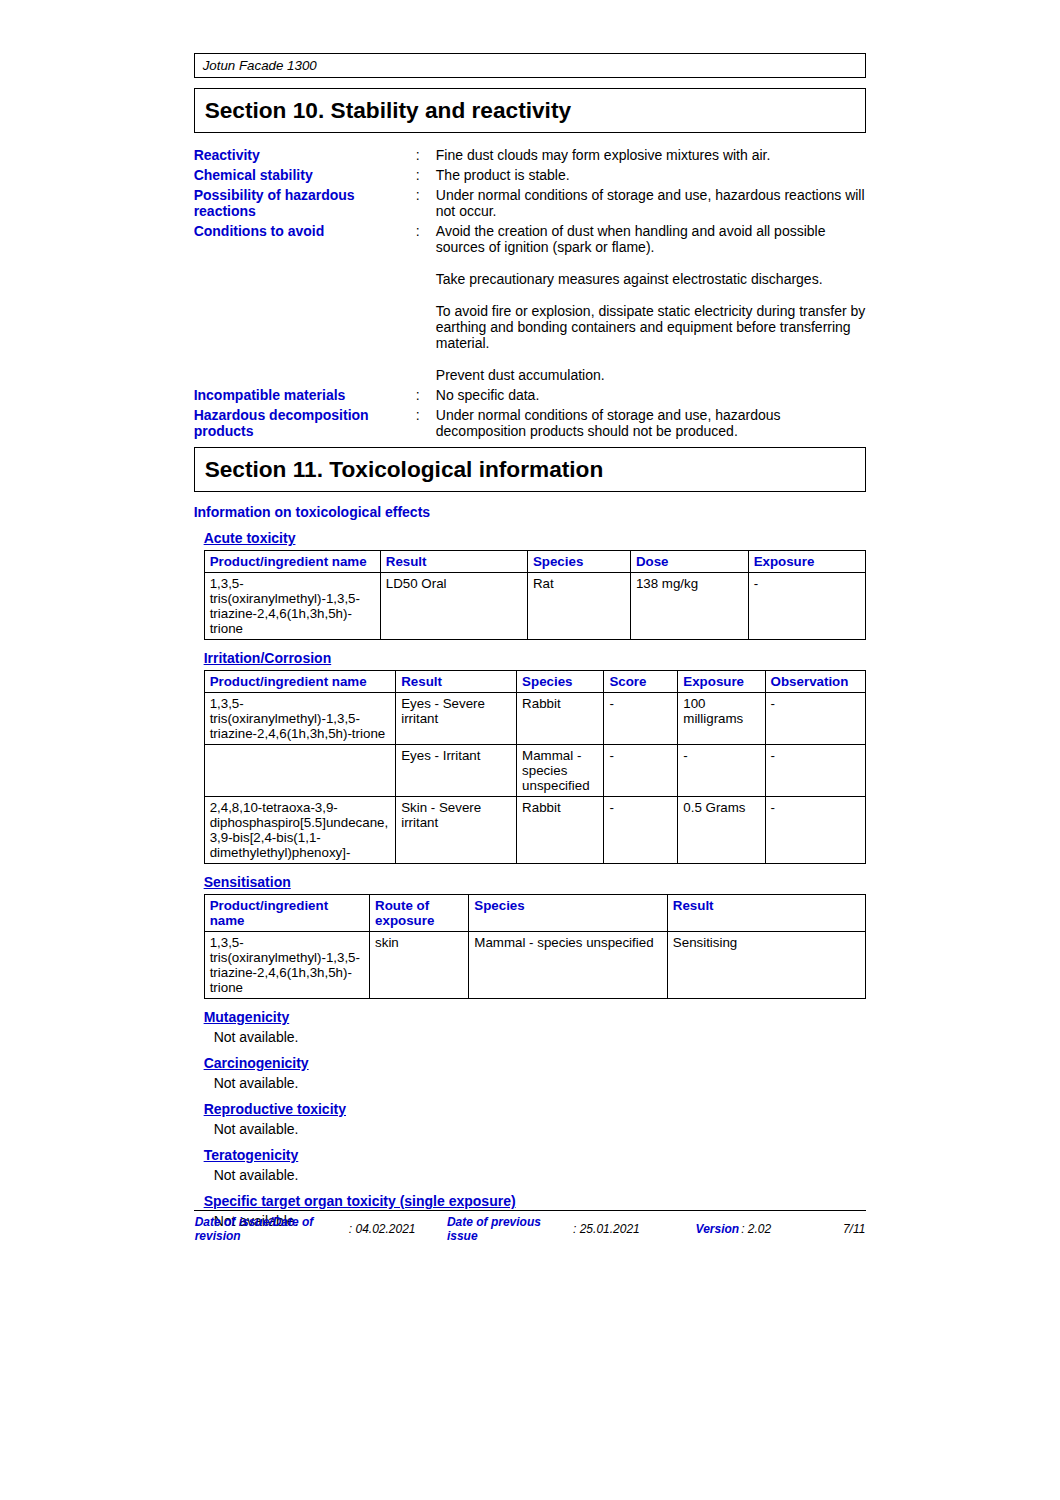Jotun Facade 1300
Section 10. Stability and reactivity
| Reactivity | : | Fine dust clouds may form explosive mixtures with air. |
| Chemical stability | : | The product is stable. |
| Possibility of hazardous reactions | : | Under normal conditions of storage and use, hazardous reactions will not occur. |
| Conditions to avoid | : | Avoid the creation of dust when handling and avoid all possible sources of ignition (spark or flame). Take precautionary measures against electrostatic discharges. To avoid fire or explosion, dissipate static electricity during transfer by earthing and bonding containers and equipment before transferring material. Prevent dust accumulation. |
| Incompatible materials | : | No specific data. |
| Hazardous decomposition products | : | Under normal conditions of storage and use, hazardous decomposition products should not be produced. |
Section 11. Toxicological information
Information on toxicological effects
Acute toxicity
| Product/ingredient name | Result | Species | Dose | Exposure |
| --- | --- | --- | --- | --- |
| 1,3,5-tris(oxiranylmethyl)-1,3,5-triazine-2,4,6(1h,3h,5h)-trione | LD50 Oral | Rat | 138 mg/kg | - |
Irritation/Corrosion
| Product/ingredient name | Result | Species | Score | Exposure | Observation |
| --- | --- | --- | --- | --- | --- |
| 1,3,5-tris(oxiranylmethyl)-1,3,5-triazine-2,4,6(1h,3h,5h)-trione | Eyes - Severe irritant | Rabbit | - | 100 milligrams | - |
| | Eyes - Irritant | Mammal - species unspecified | - | - | - |
| 2,4,8,10-tetraoxa-3,9-diphosphaspiro[5.5]undecane, 3,9-bis[2,4-bis(1,1-dimethylethyl)phenoxy]- | Skin - Severe irritant | Rabbit | - | 0.5 Grams | - |
Sensitisation
| Product/ingredient name | Route of exposure | Species | Result |
| --- | --- | --- | --- |
| 1,3,5-tris(oxiranylmethyl)-1,3,5-triazine-2,4,6(1h,3h,5h)-trione | skin | Mammal - species unspecified | Sensitising |
Mutagenicity
Not available.
Carcinogenicity
Not available.
Reproductive toxicity
Not available.
Teratogenicity
Not available.
Specific target organ toxicity (single exposure)
Not available.
| Date of issue/Date of revision | : 04.02.2021 | Date of previous issue | : 25.01.2021 | Version | : 2.02 | 7/11 |